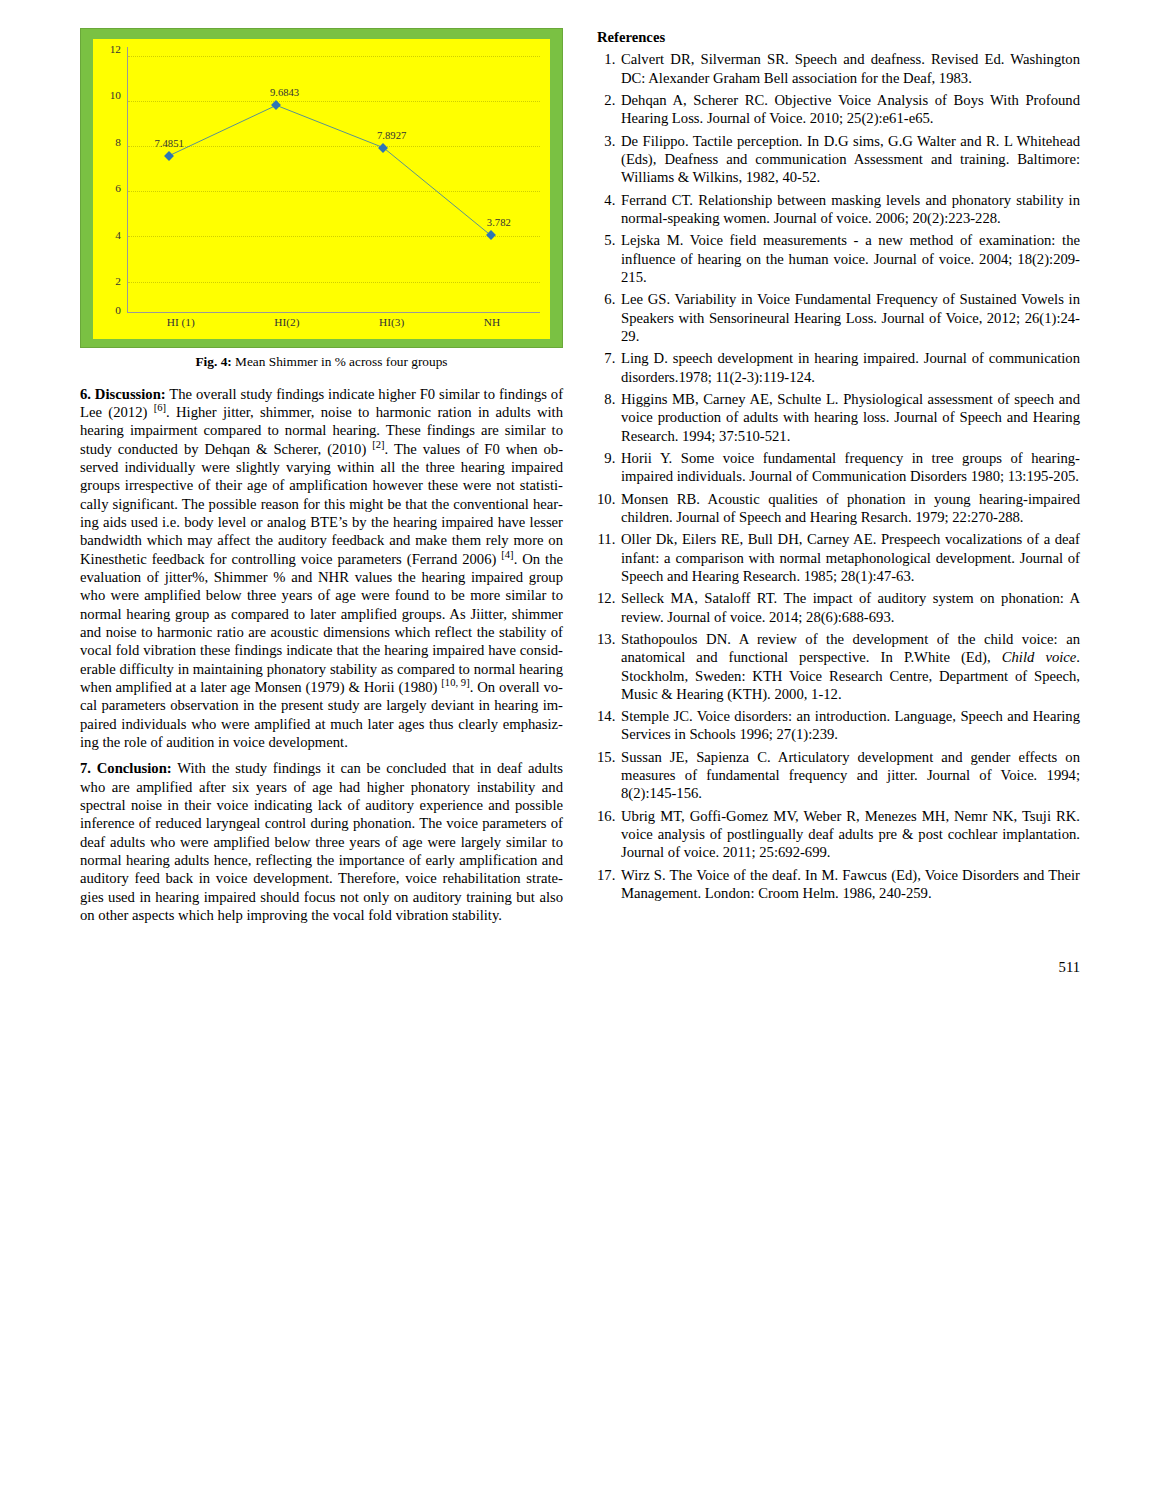12 10 8 6 4 2 0
7.4851
9.6843
7.8927
3.782
HI (1) HI(2) HI(3) NH
Fig. 4: Mean Shimmer in % across four groups
6. Discussion: The overall study findings indicate higher F0 similar to findings of Lee (2012) [6]. Higher jitter, shimmer, noise to harmonic ration in adults with hearing impairment compared to normal hearing. These findings are similar to study conducted by Dehqan & Scherer, (2010) [2]. The values of F0 when observed individually were slightly varying within all the three hearing impaired groups irrespective of their age of amplification however these were not statistically significant. The possible reason for this might be that the conventional hearing aids used i.e. body level or analog BTE’s by the hearing impaired have lesser bandwidth which may affect the auditory feedback and make them rely more on Kinesthetic feedback for controlling voice parameters (Ferrand 2006) [4]. On the evaluation of jitter%, Shimmer % and NHR values the hearing impaired group who were amplified below three years of age were found to be more similar to normal hearing group as compared to later amplified groups. As Jiitter, shimmer and noise to harmonic ratio are acoustic dimensions which reflect the stability of vocal fold vibration these findings indicate that the hearing impaired have considerable difficulty in maintaining phonatory stability as compared to normal hearing when amplified at a later age Monsen (1979) & Horii (1980) [10, 9]. On overall vocal parameters observation in the present study are largely deviant in hearing impaired individuals who were amplified at much later ages thus clearly emphasizing the role of audition in voice development.
7. Conclusion: With the study findings it can be concluded that in deaf adults who are amplified after six years of age had higher phonatory instability and spectral noise in their voice indicating lack of auditory experience and possible inference of reduced laryngeal control during phonation. The voice parameters of deaf adults who were amplified below three years of age were largely similar to normal hearing adults hence, reflecting the importance of early amplification and auditory feed back in voice development. Therefore, voice rehabilitation strategies used in hearing impaired should focus not only on auditory training but also on other aspects which help improving the vocal fold vibration stability.
References
Calvert DR, Silverman SR. Speech and deafness. Revised Ed. Washington DC: Alexander Graham Bell association for the Deaf, 1983.
Dehqan A, Scherer RC. Objective Voice Analysis of Boys With Profound Hearing Loss. Journal of Voice. 2010; 25(2):e61-e65.
De Filippo. Tactile perception. In D.G sims, G.G Walter and R. L Whitehead (Eds), Deafness and communication Assessment and training. Baltimore: Williams & Wilkins, 1982, 40-52.
Ferrand CT. Relationship between masking levels and phonatory stability in normal-speaking women. Journal of voice. 2006; 20(2):223-228.
Lejska M. Voice field measurements - a new method of examination: the influence of hearing on the human voice. Journal of voice. 2004; 18(2):209-215.
Lee GS. Variability in Voice Fundamental Frequency of Sustained Vowels in Speakers with Sensorineural Hearing Loss. Journal of Voice, 2012; 26(1):24-29.
Ling D. speech development in hearing impaired. Journal of communication disorders.1978; 11(2-3):119-124.
Higgins MB, Carney AE, Schulte L. Physiological assessment of speech and voice production of adults with hearing loss. Journal of Speech and Hearing Research. 1994; 37:510-521.
Horii Y. Some voice fundamental frequency in tree groups of hearing-impaired individuals. Journal of Communication Disorders 1980; 13:195-205.
Monsen RB. Acoustic qualities of phonation in young hearing-impaired children. Journal of Speech and Hearing Resarch. 1979; 22:270-288.
Oller Dk, Eilers RE, Bull DH, Carney AE. Prespeech vocalizations of a deaf infant: a comparison with normal metaphonological development. Journal of Speech and Hearing Research. 1985; 28(1):47-63.
Selleck MA, Sataloff RT. The impact of auditory system on phonation: A review. Journal of voice. 2014; 28(6):688-693.
Stathopoulos DN. A review of the development of the child voice: an anatomical and functional perspective. In P.White (Ed), Child voice. Stockholm, Sweden: KTH Voice Research Centre, Department of Speech, Music & Hearing (KTH). 2000, 1-12.
Stemple JC. Voice disorders: an introduction. Language, Speech and Hearing Services in Schools 1996; 27(1):239.
Sussan JE, Sapienza C. Articulatory development and gender effects on measures of fundamental frequency and jitter. Journal of Voice. 1994; 8(2):145-156.
Ubrig MT, Goffi-Gomez MV, Weber R, Menezes MH, Nemr NK, Tsuji RK. voice analysis of postlingually deaf adults pre & post cochlear implantation. Journal of voice. 2011; 25:692-699.
Wirz S. The Voice of the deaf. In M. Fawcus (Ed), Voice Disorders and Their Management. London: Croom Helm. 1986, 240-259.
511